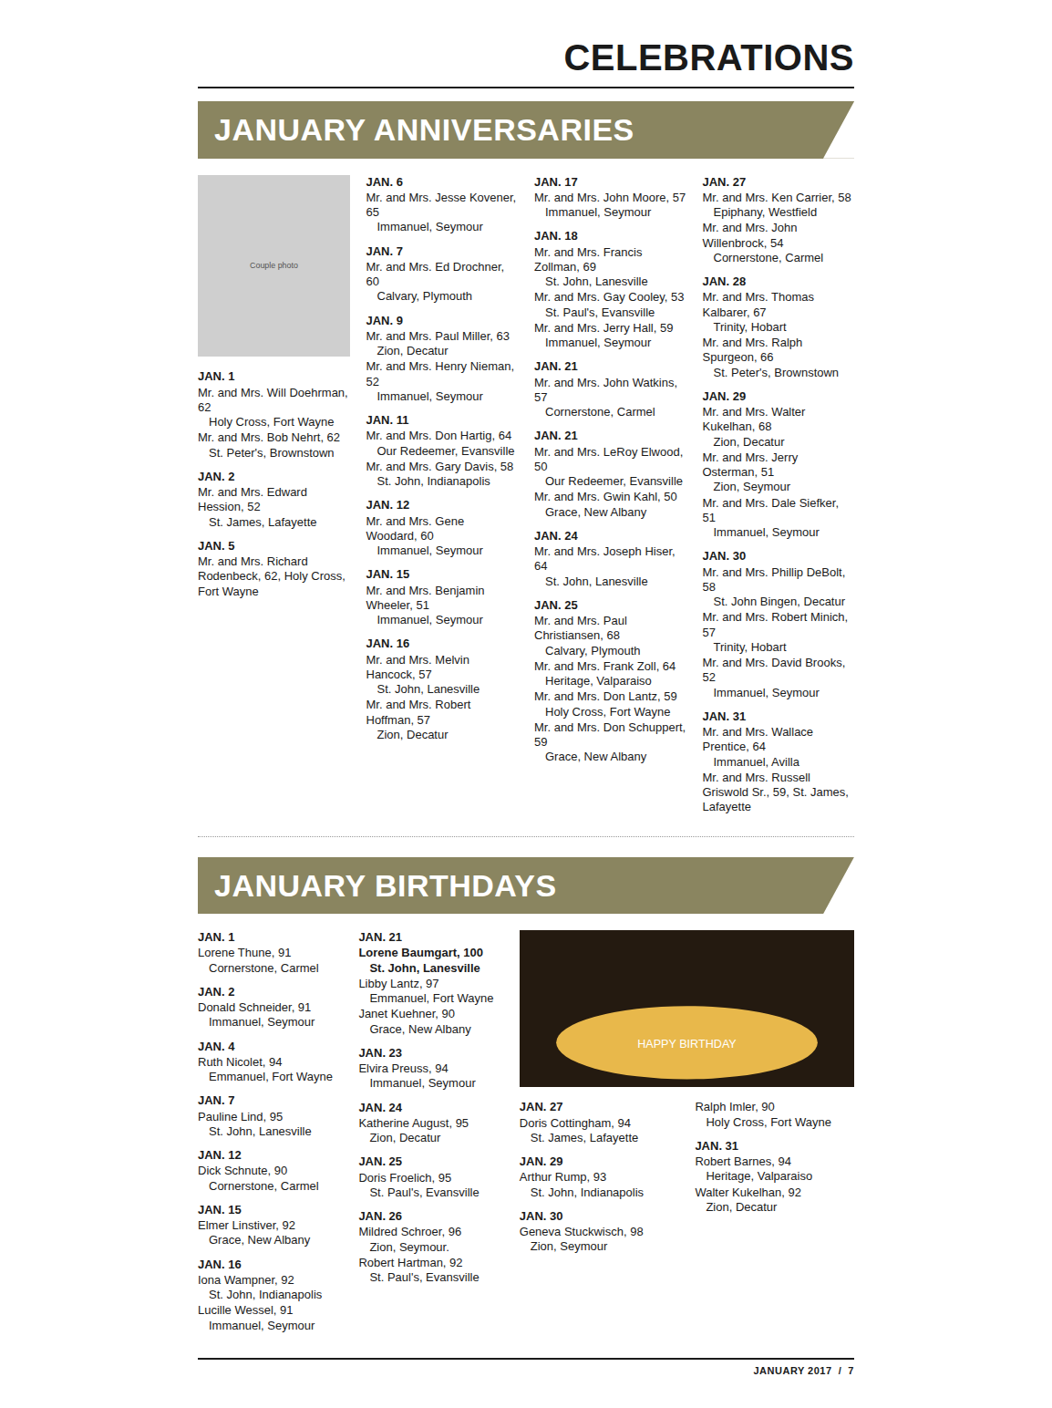CELEBRATIONS
JANUARY ANNIVERSARIES
JAN. 1
Mr. and Mrs. Will Doehrman, 62Holy Cross, Fort Wayne
Mr. and Mrs. Bob Nehrt, 62St. Peter's, Brownstown
JAN. 2
Mr. and Mrs. Edward Hession, 52St. James, Lafayette
JAN. 5
Mr. and Mrs. Richard Rodenbeck, 62, Holy Cross, Fort Wayne
JAN. 6
Mr. and Mrs. Jesse Kovener, 65Immanuel, Seymour
JAN. 7
Mr. and Mrs. Ed Drochner, 60Calvary, Plymouth
JAN. 9
Mr. and Mrs. Paul Miller, 63Zion, Decatur
Mr. and Mrs. Henry Nieman, 52Immanuel, Seymour
JAN. 11
Mr. and Mrs. Don Hartig, 64Our Redeemer, Evansville
Mr. and Mrs. Gary Davis, 58St. John, Indianapolis
JAN. 12
Mr. and Mrs. Gene Woodard, 60Immanuel, Seymour
JAN. 15
Mr. and Mrs. Benjamin Wheeler, 51Immanuel, Seymour
JAN. 16
Mr. and Mrs. Melvin Hancock, 57St. John, Lanesville
Mr. and Mrs. Robert Hoffman, 57Zion, Decatur
JAN. 17
Mr. and Mrs. John Moore, 57Immanuel, Seymour
JAN. 18
Mr. and Mrs. Francis Zollman, 69St. John, Lanesville
Mr. and Mrs. Gay Cooley, 53St. Paul's, Evansville
Mr. and Mrs. Jerry Hall, 59Immanuel, Seymour
JAN. 21
Mr. and Mrs. John Watkins, 57Cornerstone, Carmel
JAN. 21
Mr. and Mrs. LeRoy Elwood, 50Our Redeemer, Evansville
Mr. and Mrs. Gwin Kahl, 50Grace, New Albany
JAN. 24
Mr. and Mrs. Joseph Hiser, 64St. John, Lanesville
JAN. 25
Mr. and Mrs. Paul Christiansen, 68Calvary, Plymouth
Mr. and Mrs. Frank Zoll, 64Heritage, Valparaiso
Mr. and Mrs. Don Lantz, 59Holy Cross, Fort Wayne
Mr. and Mrs. Don Schuppert, 59Grace, New Albany
JAN. 27
Mr. and Mrs. Ken Carrier, 58Epiphany, Westfield
Mr. and Mrs. John Willenbrock, 54Cornerstone, Carmel
JAN. 28
Mr. and Mrs. Thomas Kalbarer, 67Trinity, Hobart
Mr. and Mrs. Ralph Spurgeon, 66St. Peter's, Brownstown
JAN. 29
Mr. and Mrs. Walter Kukelhan, 68Zion, Decatur
Mr. and Mrs. Jerry Osterman, 51Zion, Seymour
Mr. and Mrs. Dale Siefker, 51Immanuel, Seymour
JAN. 30
Mr. and Mrs. Phillip DeBolt, 58St. John Bingen, Decatur
Mr. and Mrs. Robert Minich, 57Trinity, Hobart
Mr. and Mrs. David Brooks, 52Immanuel, Seymour
JAN. 31
Mr. and Mrs. Wallace Prentice, 64Immanuel, Avilla
Mr. and Mrs. Russell Griswold Sr., 59, St. James, Lafayette
JANUARY BIRTHDAYS
JAN. 1
Lorene Thune, 91Cornerstone, Carmel
JAN. 2
Donald Schneider, 91Immanuel, Seymour
JAN. 4
Ruth Nicolet, 94Emmanuel, Fort Wayne
JAN. 7
Pauline Lind, 95St. John, Lanesville
JAN. 12
Dick Schnute, 90Cornerstone, Carmel
JAN. 15
Elmer Linstiver, 92Grace, New Albany
JAN. 16
Iona Wampner, 92St. John, Indianapolis
Lucille Wessel, 91Immanuel, Seymour
JAN. 21
Lorene Baumgart, 100St. John, Lanesville
Libby Lantz, 97Emmanuel, Fort Wayne
Janet Kuehner, 90Grace, New Albany
JAN. 23
Elvira Preuss, 94Immanuel, Seymour
JAN. 24
Katherine August, 95Zion, Decatur
JAN. 25
Doris Froelich, 95St. Paul's, Evansville
JAN. 26
Mildred Schroer, 96Zion, Seymour.
Robert Hartman, 92St. Paul's, Evansville
JAN. 27
Doris Cottingham, 94St. James, Lafayette
JAN. 29
Arthur Rump, 93St. John, Indianapolis
JAN. 30
Geneva Stuckwisch, 98Zion, Seymour
Ralph Imler, 90Holy Cross, Fort Wayne
JAN. 31
Robert Barnes, 94Heritage, Valparaiso
Walter Kukelhan, 92Zion, Decatur
JANUARY 2017 / 7